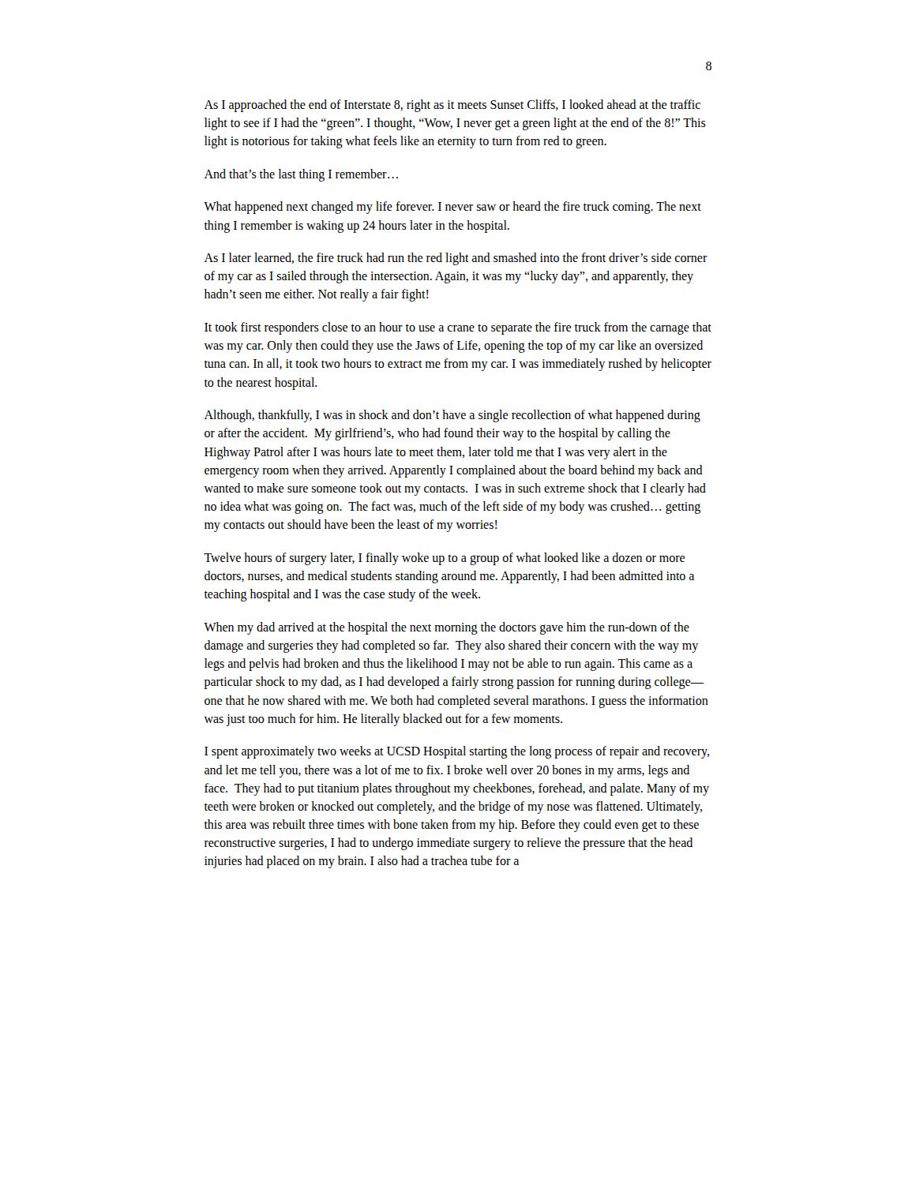8
As I approached the end of Interstate 8, right as it meets Sunset Cliffs, I looked ahead at the traffic light to see if I had the “green”. I thought, “Wow, I never get a green light at the end of the 8!” This light is notorious for taking what feels like an eternity to turn from red to green.
And that’s the last thing I remember…
What happened next changed my life forever. I never saw or heard the fire truck coming. The next thing I remember is waking up 24 hours later in the hospital.
As I later learned, the fire truck had run the red light and smashed into the front driver’s side corner of my car as I sailed through the intersection. Again, it was my “lucky day”, and apparently, they hadn’t seen me either. Not really a fair fight!
It took first responders close to an hour to use a crane to separate the fire truck from the carnage that was my car. Only then could they use the Jaws of Life, opening the top of my car like an oversized tuna can. In all, it took two hours to extract me from my car. I was immediately rushed by helicopter to the nearest hospital.
Although, thankfully, I was in shock and don’t have a single recollection of what happened during or after the accident. My girlfriend’s, who had found their way to the hospital by calling the Highway Patrol after I was hours late to meet them, later told me that I was very alert in the emergency room when they arrived. Apparently I complained about the board behind my back and wanted to make sure someone took out my contacts. I was in such extreme shock that I clearly had no idea what was going on. The fact was, much of the left side of my body was crushed… getting my contacts out should have been the least of my worries!
Twelve hours of surgery later, I finally woke up to a group of what looked like a dozen or more doctors, nurses, and medical students standing around me. Apparently, I had been admitted into a teaching hospital and I was the case study of the week.
When my dad arrived at the hospital the next morning the doctors gave him the run-down of the damage and surgeries they had completed so far. They also shared their concern with the way my legs and pelvis had broken and thus the likelihood I may not be able to run again. This came as a particular shock to my dad, as I had developed a fairly strong passion for running during college—one that he now shared with me. We both had completed several marathons. I guess the information was just too much for him. He literally blacked out for a few moments.
I spent approximately two weeks at UCSD Hospital starting the long process of repair and recovery, and let me tell you, there was a lot of me to fix. I broke well over 20 bones in my arms, legs and face. They had to put titanium plates throughout my cheekbones, forehead, and palate. Many of my teeth were broken or knocked out completely, and the bridge of my nose was flattened. Ultimately, this area was rebuilt three times with bone taken from my hip. Before they could even get to these reconstructive surgeries, I had to undergo immediate surgery to relieve the pressure that the head injuries had placed on my brain. I also had a trachea tube for a